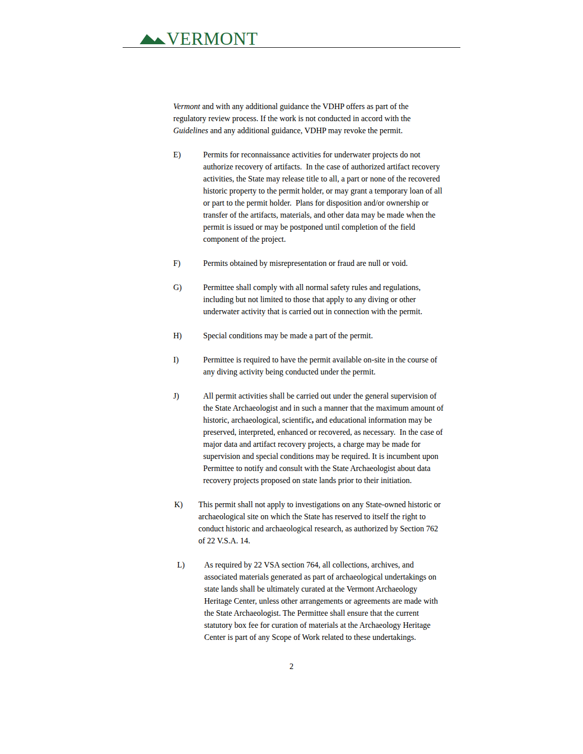VERMONT
Vermont and with any additional guidance the VDHP offers as part of the regulatory review process. If the work is not conducted in accord with the Guidelines and any additional guidance, VDHP may revoke the permit.
E)
Permits for reconnaissance activities for underwater projects do not authorize recovery of artifacts. In the case of authorized artifact recovery activities, the State may release title to all, a part or none of the recovered historic property to the permit holder, or may grant a temporary loan of all or part to the permit holder. Plans for disposition and/or ownership or transfer of the artifacts, materials, and other data may be made when the permit is issued or may be postponed until completion of the field component of the project.
F)
Permits obtained by misrepresentation or fraud are null or void.
G)
Permittee shall comply with all normal safety rules and regulations, including but not limited to those that apply to any diving or other underwater activity that is carried out in connection with the permit.
H)
Special conditions may be made a part of the permit.
I)
Permittee is required to have the permit available on-site in the course of any diving activity being conducted under the permit.
J)
All permit activities shall be carried out under the general supervision of the State Archaeologist and in such a manner that the maximum amount of historic, archaeological, scientific, and educational information may be preserved, interpreted, enhanced or recovered, as necessary. In the case of major data and artifact recovery projects, a charge may be made for supervision and special conditions may be required. It is incumbent upon Permittee to notify and consult with the State Archaeologist about data recovery projects proposed on state lands prior to their initiation.
K)
This permit shall not apply to investigations on any State-owned historic or archaeological site on which the State has reserved to itself the right to conduct historic and archaeological research, as authorized by Section 762 of 22 V.S.A. 14.
L)
As required by 22 VSA section 764, all collections, archives, and associated materials generated as part of archaeological undertakings on state lands shall be ultimately curated at the Vermont Archaeology Heritage Center, unless other arrangements or agreements are made with the State Archaeologist. The Permittee shall ensure that the current statutory box fee for curation of materials at the Archaeology Heritage Center is part of any Scope of Work related to these undertakings.
2